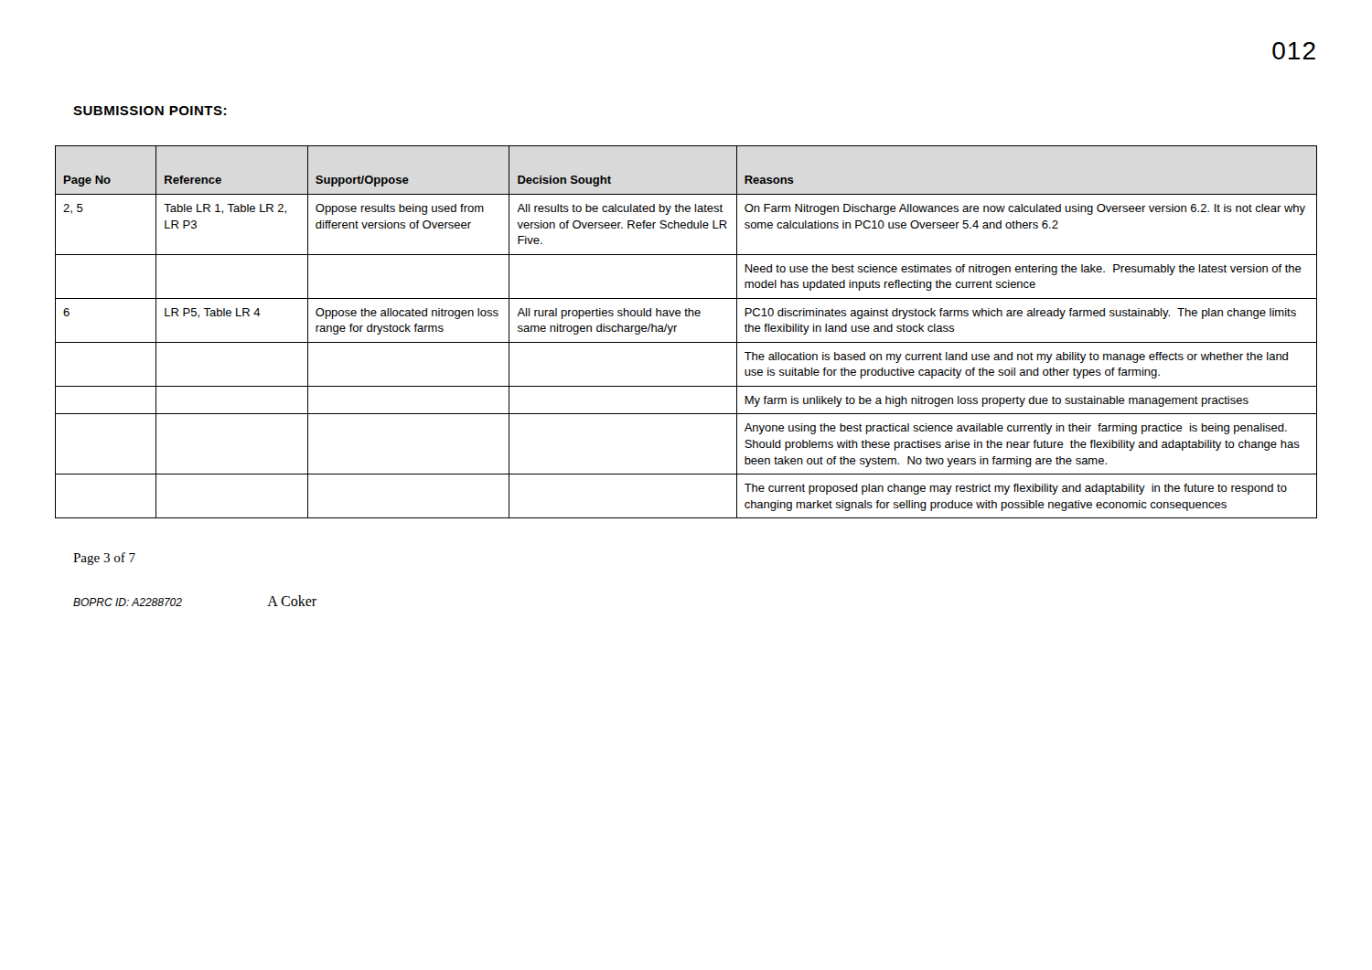012
SUBMISSION POINTS:
| Page No | Reference | Support/Oppose | Decision Sought | Reasons |
| --- | --- | --- | --- | --- |
| 2, 5 | Table LR 1, Table LR 2, LR P3 | Oppose results being used from different versions of Overseer | All results to be calculated by the latest version of Overseer. Refer Schedule LR Five. | On Farm Nitrogen Discharge Allowances are now calculated using Overseer version 6.2. It is not clear why some calculations in PC10 use Overseer 5.4 and others 6.2 |
| | | | | Need to use the best science estimates of nitrogen entering the lake. Presumably the latest version of the model has updated inputs reflecting the current science |
| 6 | LR P5, Table LR 4 | Oppose the allocated nitrogen loss range for drystock farms | All rural properties should have the same nitrogen discharge/ha/yr | PC10 discriminates against drystock farms which are already farmed sustainably. The plan change limits the flexibility in land use and stock class |
| | | | | The allocation is based on my current land use and not my ability to manage effects or whether the land use is suitable for the productive capacity of the soil and other types of farming. |
| | | | | My farm is unlikely to be a high nitrogen loss property due to sustainable management practises |
| | | | | Anyone using the best practical science available currently in their farming practice is being penalised. Should problems with these practises arise in the near future the flexibility and adaptability to change has been taken out of the system. No two years in farming are the same. |
| | | | | The current proposed plan change may restrict my flexibility and adaptability in the future to respond to changing market signals for selling produce with possible negative economic consequences |
Page 3 of 7
BOPRC ID: A2288702 A Coker